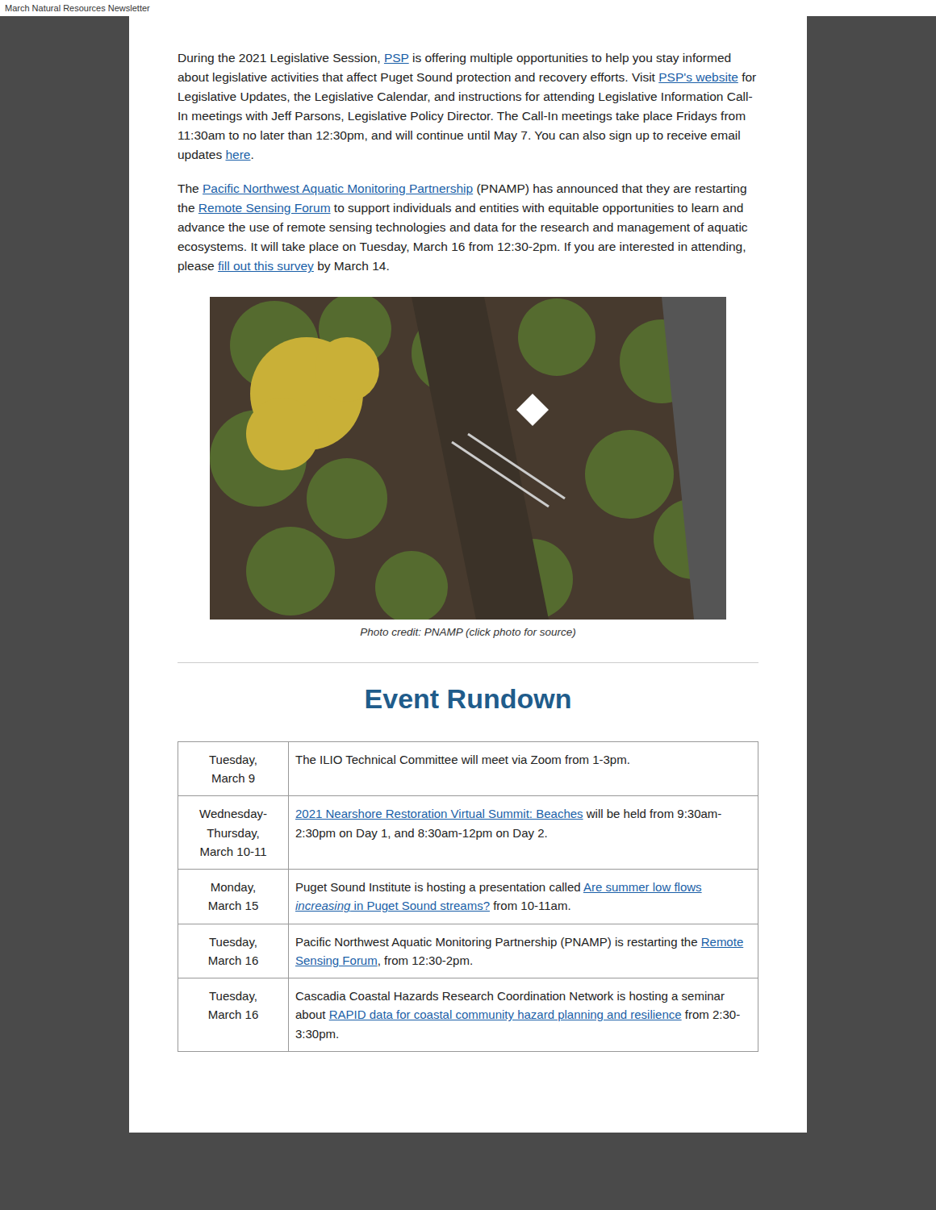March Natural Resources Newsletter
During the 2021 Legislative Session, PSP is offering multiple opportunities to help you stay informed about legislative activities that affect Puget Sound protection and recovery efforts. Visit PSP's website for Legislative Updates, the Legislative Calendar, and instructions for attending Legislative Information Call-In meetings with Jeff Parsons, Legislative Policy Director. The Call-In meetings take place Fridays from 11:30am to no later than 12:30pm, and will continue until May 7. You can also sign up to receive email updates here.
The Pacific Northwest Aquatic Monitoring Partnership (PNAMP) has announced that they are restarting the Remote Sensing Forum to support individuals and entities with equitable opportunities to learn and advance the use of remote sensing technologies and data for the research and management of aquatic ecosystems. It will take place on Tuesday, March 16 from 12:30-2pm. If you are interested in attending, please fill out this survey by March 14.
Photo credit: PNAMP (click photo for source)
Event Rundown
| Tuesday, March 9 | The ILIO Technical Committee will meet via Zoom from 1-3pm. |
| Wednesday-Thursday, March 10-11 | 2021 Nearshore Restoration Virtual Summit: Beaches will be held from 9:30am-2:30pm on Day 1, and 8:30am-12pm on Day 2. |
| Monday, March 15 | Puget Sound Institute is hosting a presentation called Are summer low flows increasing in Puget Sound streams? from 10-11am. |
| Tuesday, March 16 | Pacific Northwest Aquatic Monitoring Partnership (PNAMP) is restarting the Remote Sensing Forum , from 12:30-2pm. |
| Tuesday, March 16 | Cascadia Coastal Hazards Research Coordination Network is hosting a seminar about RAPID data for coastal community hazard planning and resilience from 2:30-3:30pm. |